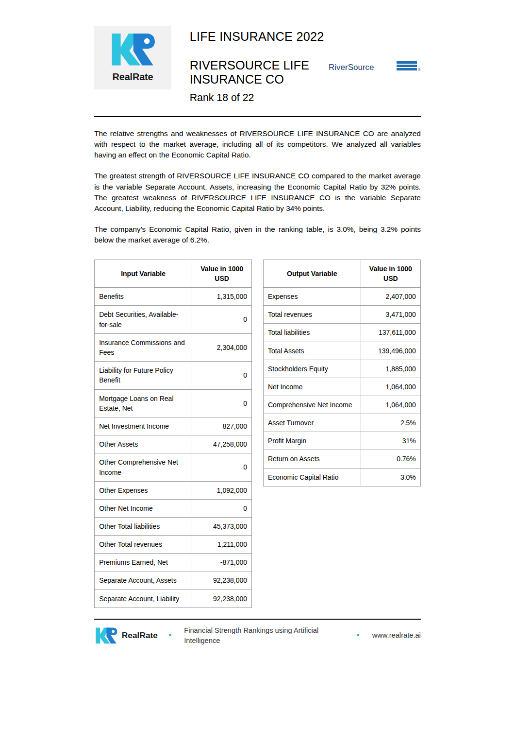Real Rate
LIFE INSURANCE 2022
RIVERSOURCE LIFE INSURANCE CO
Rank 18 of 22
RiverSource ®
The relative strengths and weaknesses of RIVERSOURCE LIFE INSURANCE CO are analyzed with respect to the market average, including all of its competitors. We analyzed all variables having an effect on the Economic Capital Ratio.
The greatest strength of RIVERSOURCE LIFE INSURANCE CO compared to the market average is the variable Separate Account, Assets, increasing the Economic Capital Ratio by 32% points. The greatest weakness of RIVERSOURCE LIFE INSURANCE CO is the variable Separate Account, Liability, reducing the Economic Capital Ratio by 34% points.
The company's Economic Capital Ratio, given in the ranking table, is 3.0%, being 3.2% points below the market average of 6.2%.
| Input Variable | Value in 1000 USD |
| --- | --- |
| Benefits | 1,315,000 |
| Debt Securities, Available-for-sale | 0 |
| Insurance Commissions and Fees | 2,304,000 |
| Liability for Future Policy Benefit | 0 |
| Mortgage Loans on Real Estate, Net | 0 |
| Net Investment Income | 827,000 |
| Other Assets | 47,258,000 |
| Other Comprehensive Net Income | 0 |
| Other Expenses | 1,092,000 |
| Other Net Income | 0 |
| Other Total liabilities | 45,373,000 |
| Other Total revenues | 1,211,000 |
| Premiums Earned, Net | -871,000 |
| Separate Account, Assets | 92,238,000 |
| Separate Account, Liability | 92,238,000 |
| Output Variable | Value in 1000 USD |
| --- | --- |
| Expenses | 2,407,000 |
| Total revenues | 3,471,000 |
| Total liabilities | 137,611,000 |
| Total Assets | 139,496,000 |
| Stockholders Equity | 1,885,000 |
| Net Income | 1,064,000 |
| Comprehensive Net Income | 1,064,000 |
| Asset Turnover | 2.5% |
| Profit Margin | 31% |
| Return on Assets | 0.76% |
| Economic Capital Ratio | 3.0% |
RealRate
• Financial Strength Rankings using Artificial Intelligence • www.realrate.ai